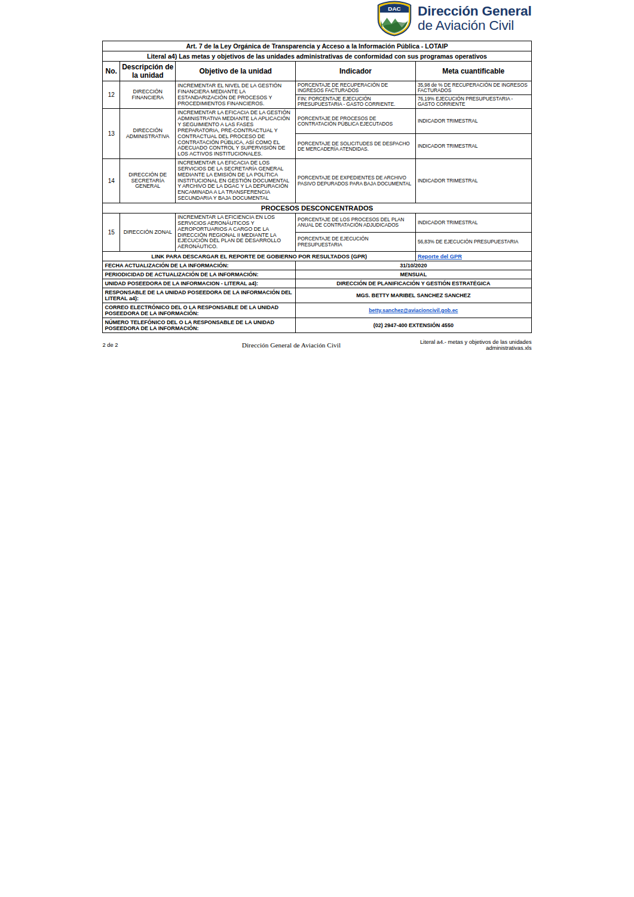DAC
Dirección General
de Aviación Civil
| Art. 7 de la Ley Orgánica de Transparencia y Acceso a la Información Pública - LOTAIP |
| Literal a4) Las metas y objetivos de las unidades administrativas de conformidad con sus programas operativos |
| No. | Descripción de la unidad | Objetivo de la unidad | Indicador | Meta cuantificable |
| 12 | DIRECCIÓN FINANCIERA | INCREMENTAR EL NIVEL DE LA GESTIÓN FINANCIERA MEDIANTE LA ESTANDARIZACIÓN DE PROCESOS Y PROCEDIMIENTOS FINANCIEROS. | PORCENTAJE DE RECUPERACIÓN DE INGRESOS FACTURADOS | 35,98 de % DE RECUPERACIÓN DE INGRESOS FACTURADOS |
| FIN: PORCENTAJE EJECUCIÓN PRESUPUESTARIA - GASTO CORRIENTE. | 76,19% EJECUCIÓN PRESUPUESTARIA - GASTO CORRIENTE |
| 13 | DIRECCIÓN ADMINISTRATIVA | INCREMENTAR LA EFICACIA DE LA GESTIÓN ADMINISTRATIVA MEDIANTE LA APLICACIÓN Y SEGUIMIENTO A LAS FASES PREPARATORIA, PRE-CONTRACTUAL Y CONTRACTUAL DEL PROCESO DE CONTRATACIÓN PÚBLICA, ASÍ COMO EL ADECUADO CONTROL Y SUPERVISIÓN DE LOS ACTIVOS INSTITUCIONALES. | PORCENTAJE DE PROCESOS DE CONTRATACIÓN PÚBLICA EJECUTADOS | INDICADOR TRIMESTRAL |
| PORCENTAJE DE SOLICITUDES DE DESPACHO DE MERCADERÍA ATENDIDAS. | INDICADOR TRIMESTRAL |
| 14 | DIRECCIÓN DE SECRETARÍA GENERAL | INCREMENTAR LA EFICACIA DE LOS SERVICIOS DE LA SECRETARÍA GENERAL MEDIANTE LA EMISIÓN DE LA POLÍTICA INSTITUCIONAL EN GESTIÓN DOCUMENTAL Y ARCHIVO DE LA DGAC Y LA DEPURACIÓN ENCAMINADA A LA TRANSFERENCIA SECUNDARIA Y BAJA DOCUMENTAL | PORCENTAJE DE EXPEDIENTES DE ARCHIVO PASIVO DEPURADOS PARA BAJA DOCUMENTAL | INDICADOR TRIMESTRAL |
| PROCESOS DESCONCENTRADOS |
| 15 | DIRECCIÓN ZONAL | INCREMENTAR LA EFICIENCIA EN LOS SERVICIOS AERONÁUTICOS Y AEROPORTUARIOS A CARGO DE LA DIRECCIÓN REGIONAL II MEDIANTE LA EJECUCIÓN DEL PLAN DE DESARROLLO AERONÁUTICO. | PORCENTAJE DE LOS PROCESOS DEL PLAN ANUAL DE CONTRATACIÓN ADJUDICADOS | INDICADOR TRIMESTRAL |
| PORCENTAJE DE EJECUCIÓN PRESUPUESTARIA | 56,83% DE EJECUCIÓN PRESUPUESTARIA |
| LINK PARA DESCARGAR EL REPORTE DE GOBIERNO POR RESULTADOS (GPR) | Reporte del GPR |
| FECHA ACTUALIZACIÓN DE LA INFORMACIÓN: | 31/10/2020 |
| PERIODICIDAD DE ACTUALIZACIÓN DE LA INFORMACIÓN: | MENSUAL |
| UNIDAD POSEEDORA DE LA INFORMACION - LITERAL a4): | DIRECCIÓN DE PLANIFICACIÓN Y GESTIÓN ESTRATÉGICA |
| RESPONSABLE DE LA UNIDAD POSEEDORA DE LA INFORMACIÓN DEL LITERAL a4): | MGS. BETTY MARIBEL SANCHEZ SANCHEZ |
| CORREO ELECTRÓNICO DEL O LA RESPONSABLE DE LA UNIDAD POSEEDORA DE LA INFORMACIÓN: | betty.sanchez@aviacioncivil.gob.ec |
| NÚMERO TELEFÓNICO DEL O LA RESPONSABLE DE LA UNIDAD POSEEDORA DE LA INFORMACIÓN: | (02) 2947-400 EXTENSIÓN 4550 |
2 de 2
Dirección General de Aviación Civil
Literal a4.- metas y objetivos de las unidades administrativas.xls